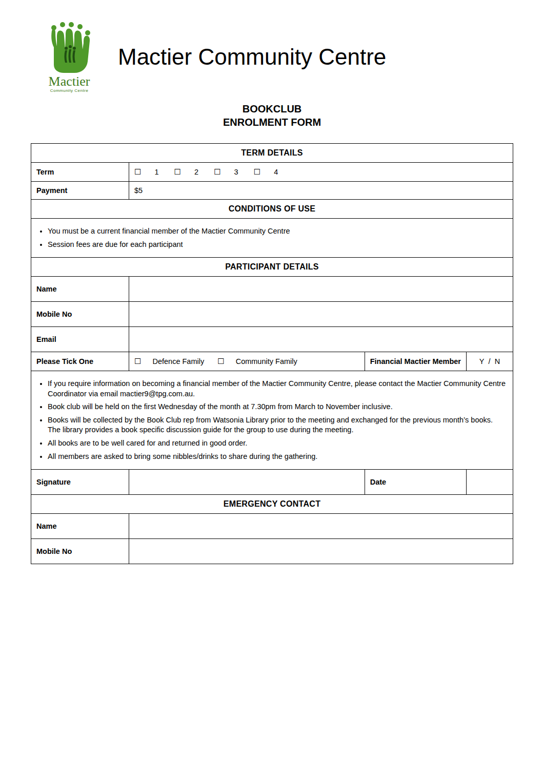Mactier
Community Centre
Mactier Community Centre
BOOKCLUB
ENROLMENT FORM
| TERM DETAILS |
| Term | ☐ 1 ☐ 2 ☐ 3 ☐ 4 |
| Payment | $5 |
| CONDITIONS OF USE |
| You must be a current financial member of the Mactier Community Centre Session fees are due for each participant |
| PARTICIPANT DETAILS |
| Name | |
| Mobile No | |
| Email | |
| Please Tick One | ☐ Defence Family ☐ Community Family | Financial Mactier Member | Y / N |
| If you require information on becoming a financial member of the Mactier Community Centre, please contact the Mactier Community Centre Coordinator via email mactier9@tpg.com.au. Book club will be held on the first Wednesday of the month at 7.30pm from March to November inclusive. Books will be collected by the Book Club rep from Watsonia Library prior to the meeting and exchanged for the previous month’s books. The library provides a book specific discussion guide for the group to use during the meeting. All books are to be well cared for and returned in good order. All members are asked to bring some nibbles/drinks to share during the gathering. |
| Signature | | Date | |
| EMERGENCY CONTACT |
| Name | |
| Mobile No | |